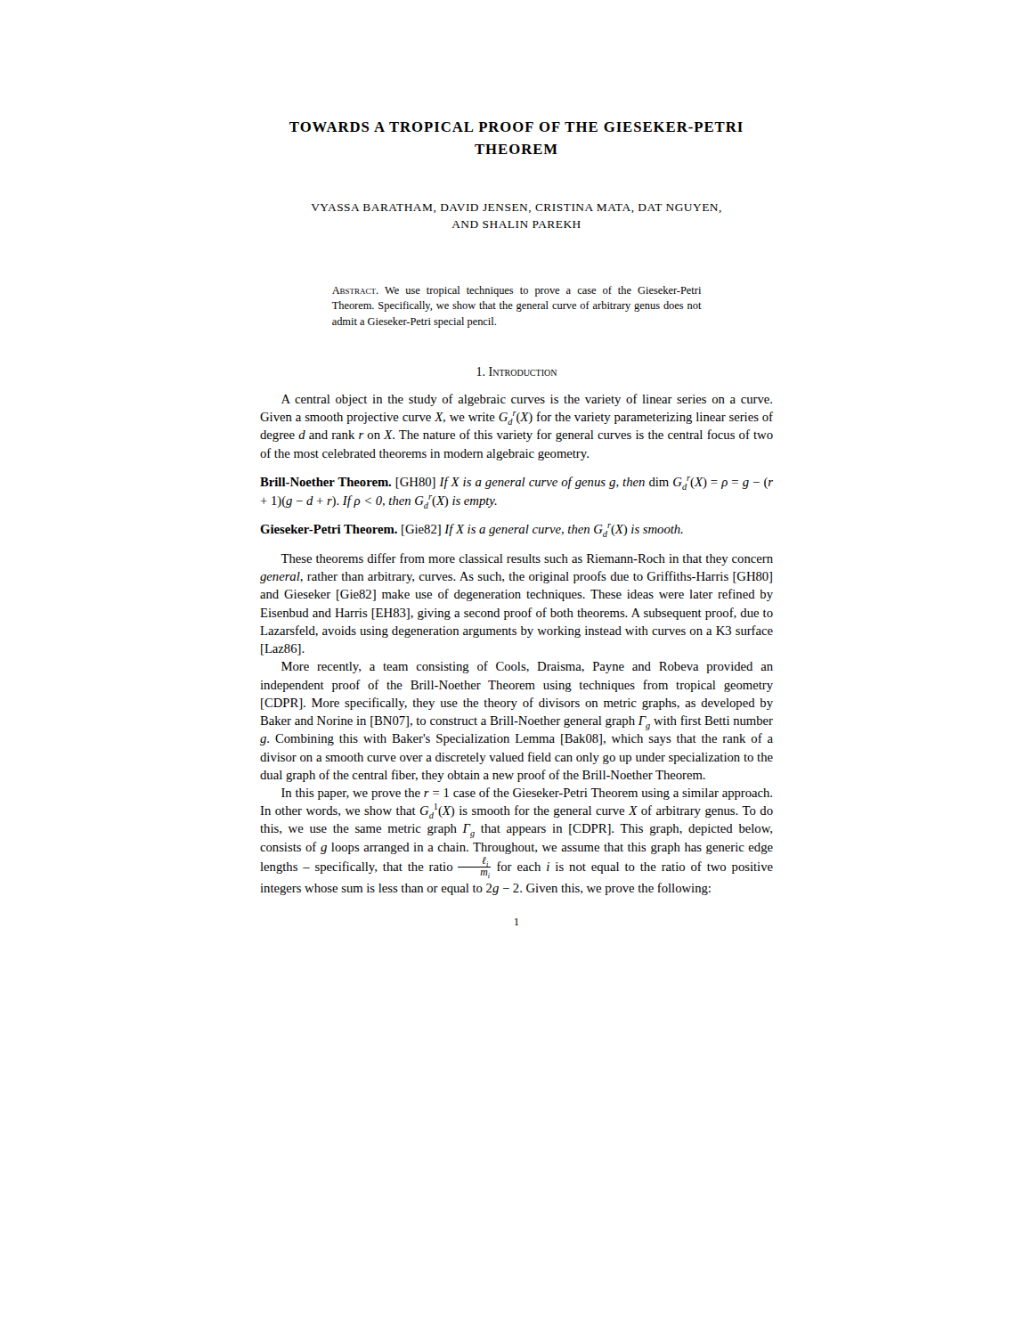Towards a Tropical Proof of the Gieseker-Petri
Theorem
Vyassa Baratham, David Jensen, Cristina Mata, Dat Nguyen,
and Shalin Parekh
Abstract. We use tropical techniques to prove a case of the Gieseker-Petri Theorem. Specifically, we show that the general curve of arbitrary genus does not admit a Gieseker-Petri special pencil.
1. Introduction
A central object in the study of algebraic curves is the variety of linear series on a curve. Given a smooth projective curve X, we write Gdr(X) for the variety parameterizing linear series of degree d and rank r on X. The nature of this variety for general curves is the central focus of two of the most celebrated theorems in modern algebraic geometry.
Brill-Noether Theorem. [GH80] If X is a general curve of genus g, then dim Gdr(X) = ρ = g − (r + 1)(g − d + r). If ρ < 0, then Gdr(X) is empty.
Gieseker-Petri Theorem. [Gie82] If X is a general curve, then Gdr(X) is smooth.
These theorems differ from more classical results such as Riemann-Roch in that they concern general, rather than arbitrary, curves. As such, the original proofs due to Griffiths-Harris [GH80] and Gieseker [Gie82] make use of degeneration techniques. These ideas were later refined by Eisenbud and Harris [EH83], giving a second proof of both theorems. A subsequent proof, due to Lazarsfeld, avoids using degeneration arguments by working instead with curves on a K3 surface [Laz86].
More recently, a team consisting of Cools, Draisma, Payne and Robeva provided an independent proof of the Brill-Noether Theorem using techniques from tropical geometry [CDPR]. More specifically, they use the theory of divisors on metric graphs, as developed by Baker and Norine in [BN07], to construct a Brill-Noether general graph Γg with first Betti number g. Combining this with Baker's Specialization Lemma [Bak08], which says that the rank of a divisor on a smooth curve over a discretely valued field can only go up under specialization to the dual graph of the central fiber, they obtain a new proof of the Brill-Noether Theorem.
In this paper, we prove the r = 1 case of the Gieseker-Petri Theorem using a similar approach. In other words, we show that Gd1(X) is smooth for the general curve X of arbitrary genus. To do this, we use the same metric graph Γg that appears in [CDPR]. This graph, depicted below, consists of g loops arranged in a chain. Throughout, we assume that this graph has generic edge lengths – specifically, that the ratio ℓi mi for each i is not equal to the ratio of two positive integers whose sum is less than or equal to 2g − 2. Given this, we prove the following:
1